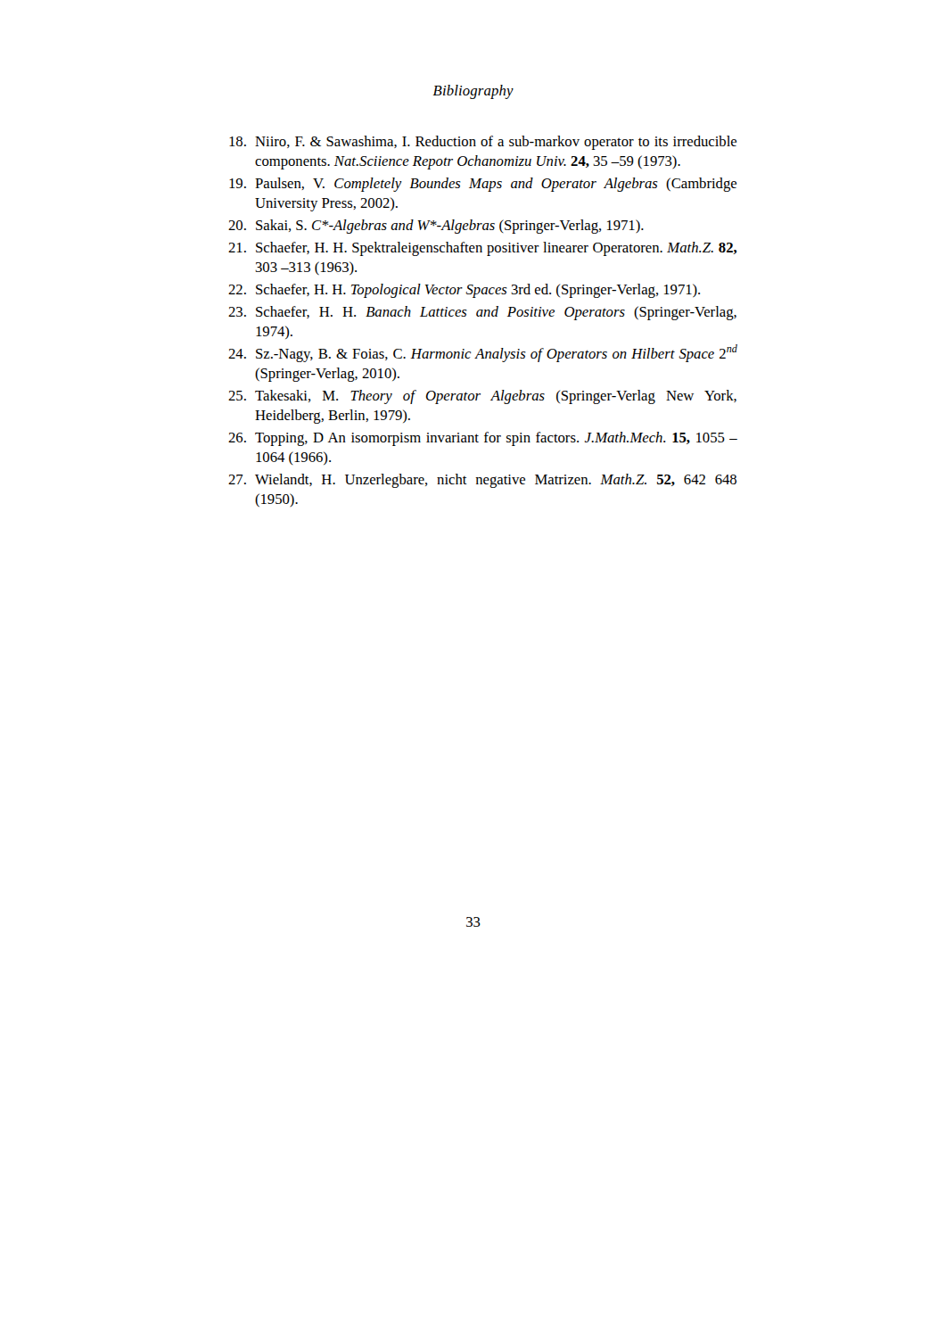Bibliography
18. Niiro, F. & Sawashima, I. Reduction of a sub-markov operator to its irreducible components. Nat.Sciience Repotr Ochanomizu Univ. 24, 35 –59 (1973).
19. Paulsen, V. Completely Boundes Maps and Operator Algebras (Cambridge University Press, 2002).
20. Sakai, S. C*-Algebras and W*-Algebras (Springer-Verlag, 1971).
21. Schaefer, H. H. Spektraleigenschaften positiver linearer Operatoren. Math.Z. 82, 303 –313 (1963).
22. Schaefer, H. H. Topological Vector Spaces 3rd ed. (Springer-Verlag, 1971).
23. Schaefer, H. H. Banach Lattices and Positive Operators (Springer-Verlag, 1974).
24. Sz.-Nagy, B. & Foias, C. Harmonic Analysis of Operators on Hilbert Space 2nd (Springer-Verlag, 2010).
25. Takesaki, M. Theory of Operator Algebras (Springer-Verlag New York, Heidelberg, Berlin, 1979).
26. Topping, D An isomorpism invariant for spin factors. J.Math.Mech. 15, 1055 –1064 (1966).
27. Wielandt, H. Unzerlegbare, nicht negative Matrizen. Math.Z. 52, 642 648 (1950).
33